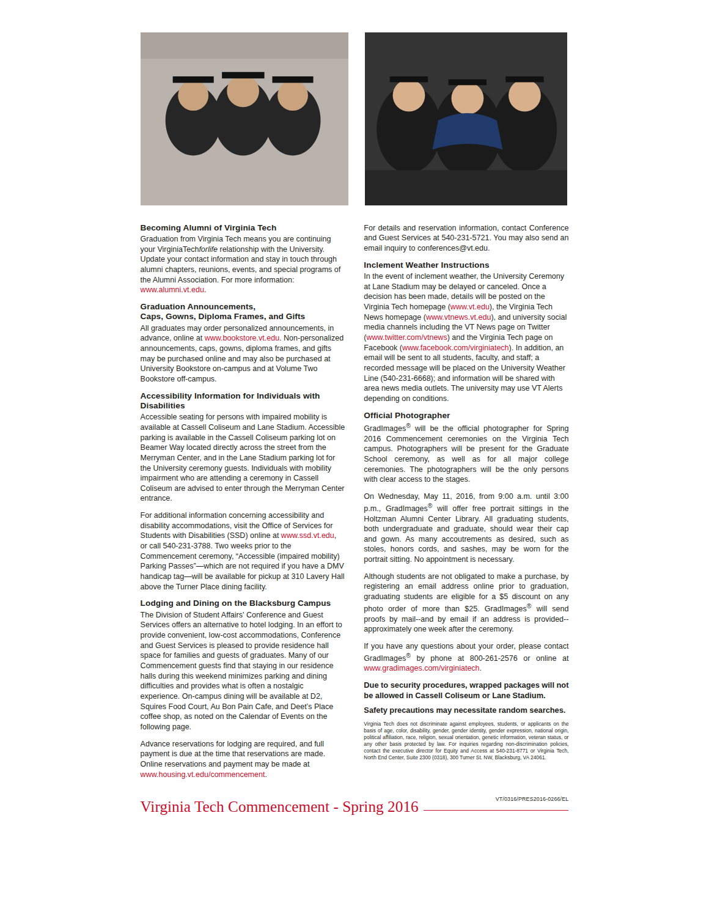Becoming Alumni of Virginia Tech
Graduation from Virginia Tech means you are continuing your VirginiaTechforlife relationship with the University. Update your contact information and stay in touch through alumni chapters, reunions, events, and special programs of the Alumni Association. For more information: www.alumni.vt.edu.
Graduation Announcements,
Caps, Gowns, Diploma Frames, and Gifts
All graduates may order personalized announcements, in advance, online at www.bookstore.vt.edu. Non-personalized announcements, caps, gowns, diploma frames, and gifts may be purchased online and may also be purchased at University Bookstore on-campus and at Volume Two Bookstore off-campus.
Accessibility Information for Individuals with Disabilities
Accessible seating for persons with impaired mobility is available at Cassell Coliseum and Lane Stadium. Accessible parking is available in the Cassell Coliseum parking lot on Beamer Way located directly across the street from the Merryman Center, and in the Lane Stadium parking lot for the University ceremony guests. Individuals with mobility impairment who are attending a ceremony in Cassell Coliseum are advised to enter through the Merryman Center entrance.
For additional information concerning accessibility and disability accommodations, visit the Office of Services for Students with Disabilities (SSD) online at www.ssd.vt.edu, or call 540-231-3788. Two weeks prior to the Commencement ceremony, “Accessible (impaired mobility) Parking Passes”—which are not required if you have a DMV handicap tag—will be available for pickup at 310 Lavery Hall above the Turner Place dining facility.
Lodging and Dining on the Blacksburg Campus
The Division of Student Affairs' Conference and Guest Services offers an alternative to hotel lodging. In an effort to provide convenient, low-cost accommodations, Conference and Guest Services is pleased to provide residence hall space for families and guests of graduates. Many of our Commencement guests find that staying in our residence halls during this weekend minimizes parking and dining difficulties and provides what is often a nostalgic experience. On-campus dining will be available at D2, Squires Food Court, Au Bon Pain Cafe, and Deet’s Place coffee shop, as noted on the Calendar of Events on the following page.
Advance reservations for lodging are required, and full payment is due at the time that reservations are made. Online reservations and payment may be made at www.housing.vt.edu/commencement.
For details and reservation information, contact Conference and Guest Services at 540-231-5721. You may also send an email inquiry to conferences@vt.edu.
Inclement Weather Instructions
In the event of inclement weather, the University Ceremony at Lane Stadium may be delayed or canceled. Once a decision has been made, details will be posted on the Virginia Tech homepage (www.vt.edu), the Virginia Tech News homepage (www.vtnews.vt.edu), and university social media channels including the VT News page on Twitter (www.twitter.com/vtnews) and the Virginia Tech page on Facebook (www.facebook.com/virginiatech). In addition, an email will be sent to all students, faculty, and staff; a recorded message will be placed on the University Weather Line (540-231-6668); and information will be shared with area news media outlets. The university may use VT Alerts depending on conditions.
Official Photographer
GradImages® will be the official photographer for Spring 2016 Commencement ceremonies on the Virginia Tech campus. Photographers will be present for the Graduate School ceremony, as well as for all major college ceremonies. The photographers will be the only persons with clear access to the stages.
On Wednesday, May 11, 2016, from 9:00 a.m. until 3:00 p.m., GradImages® will offer free portrait sittings in the Holtzman Alumni Center Library. All graduating students, both undergraduate and graduate, should wear their cap and gown. As many accoutrements as desired, such as stoles, honors cords, and sashes, may be worn for the portrait sitting. No appointment is necessary.
Although students are not obligated to make a purchase, by registering an email address online prior to graduation, graduating students are eligible for a $5 discount on any photo order of more than $25. GradImages® will send proofs by mail--and by email if an address is provided--approximately one week after the ceremony.
If you have any questions about your order, please contact GradImages® by phone at 800-261-2576 or online at www.gradimages.com/virginiatech.
Due to security procedures, wrapped packages will not be allowed in Cassell Coliseum or Lane Stadium.
Safety precautions may necessitate random searches.
Virginia Tech does not discriminate against employees, students, or applicants on the basis of age, color, disability, gender, gender identity, gender expression, national origin, political affiliation, race, religion, sexual orientation, genetic information, veteran status, or any other basis protected by law. For inquiries regarding non-discrimination policies, contact the executive director for Equity and Access at 540-231-8771 or Virginia Tech, North End Center, Suite 2300 (0318), 300 Turner St. NW, Blacksburg, VA 24061.
Virginia Tech Commencement - Spring 2016
VT/0316/PRES2016-0266/EL